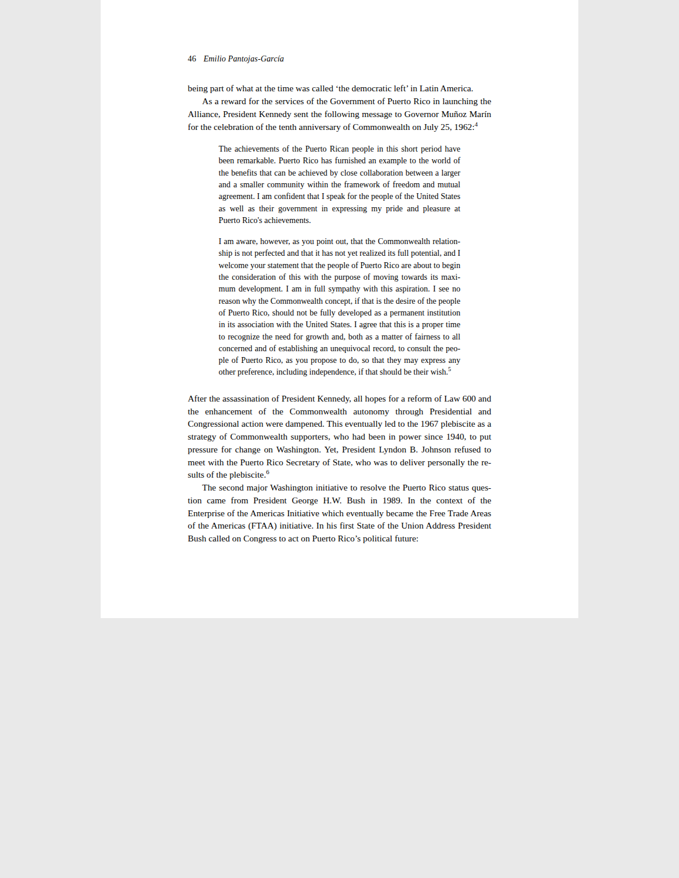46 Emilio Pantojas-García
being part of what at the time was called ‘the democratic left’ in Latin America.
As a reward for the services of the Government of Puerto Rico in launching the Alliance, President Kennedy sent the following message to Governor Muñoz Marín for the celebration of the tenth anniversary of Commonwealth on July 25, 1962:4
The achievements of the Puerto Rican people in this short period have been remarkable. Puerto Rico has furnished an example to the world of the benefits that can be achieved by close collaboration between a larger and a smaller community within the framework of freedom and mutual agreement. I am confident that I speak for the people of the United States as well as their government in expressing my pride and pleasure at Puerto Rico's achievements.
I am aware, however, as you point out, that the Commonwealth relationship is not perfected and that it has not yet realized its full potential, and I welcome your statement that the people of Puerto Rico are about to begin the consideration of this with the purpose of moving towards its maximum development. I am in full sympathy with this aspiration. I see no reason why the Commonwealth concept, if that is the desire of the people of Puerto Rico, should not be fully developed as a permanent institution in its association with the United States. I agree that this is a proper time to recognize the need for growth and, both as a matter of fairness to all concerned and of establishing an unequivocal record, to consult the people of Puerto Rico, as you propose to do, so that they may express any other preference, including independence, if that should be their wish.5
After the assassination of President Kennedy, all hopes for a reform of Law 600 and the enhancement of the Commonwealth autonomy through Presidential and Congressional action were dampened. This eventually led to the 1967 plebiscite as a strategy of Commonwealth supporters, who had been in power since 1940, to put pressure for change on Washington. Yet, President Lyndon B. Johnson refused to meet with the Puerto Rico Secretary of State, who was to deliver personally the results of the plebiscite.6
The second major Washington initiative to resolve the Puerto Rico status question came from President George H.W. Bush in 1989. In the context of the Enterprise of the Americas Initiative which eventually became the Free Trade Areas of the Americas (FTAA) initiative. In his first State of the Union Address President Bush called on Congress to act on Puerto Rico’s political future: